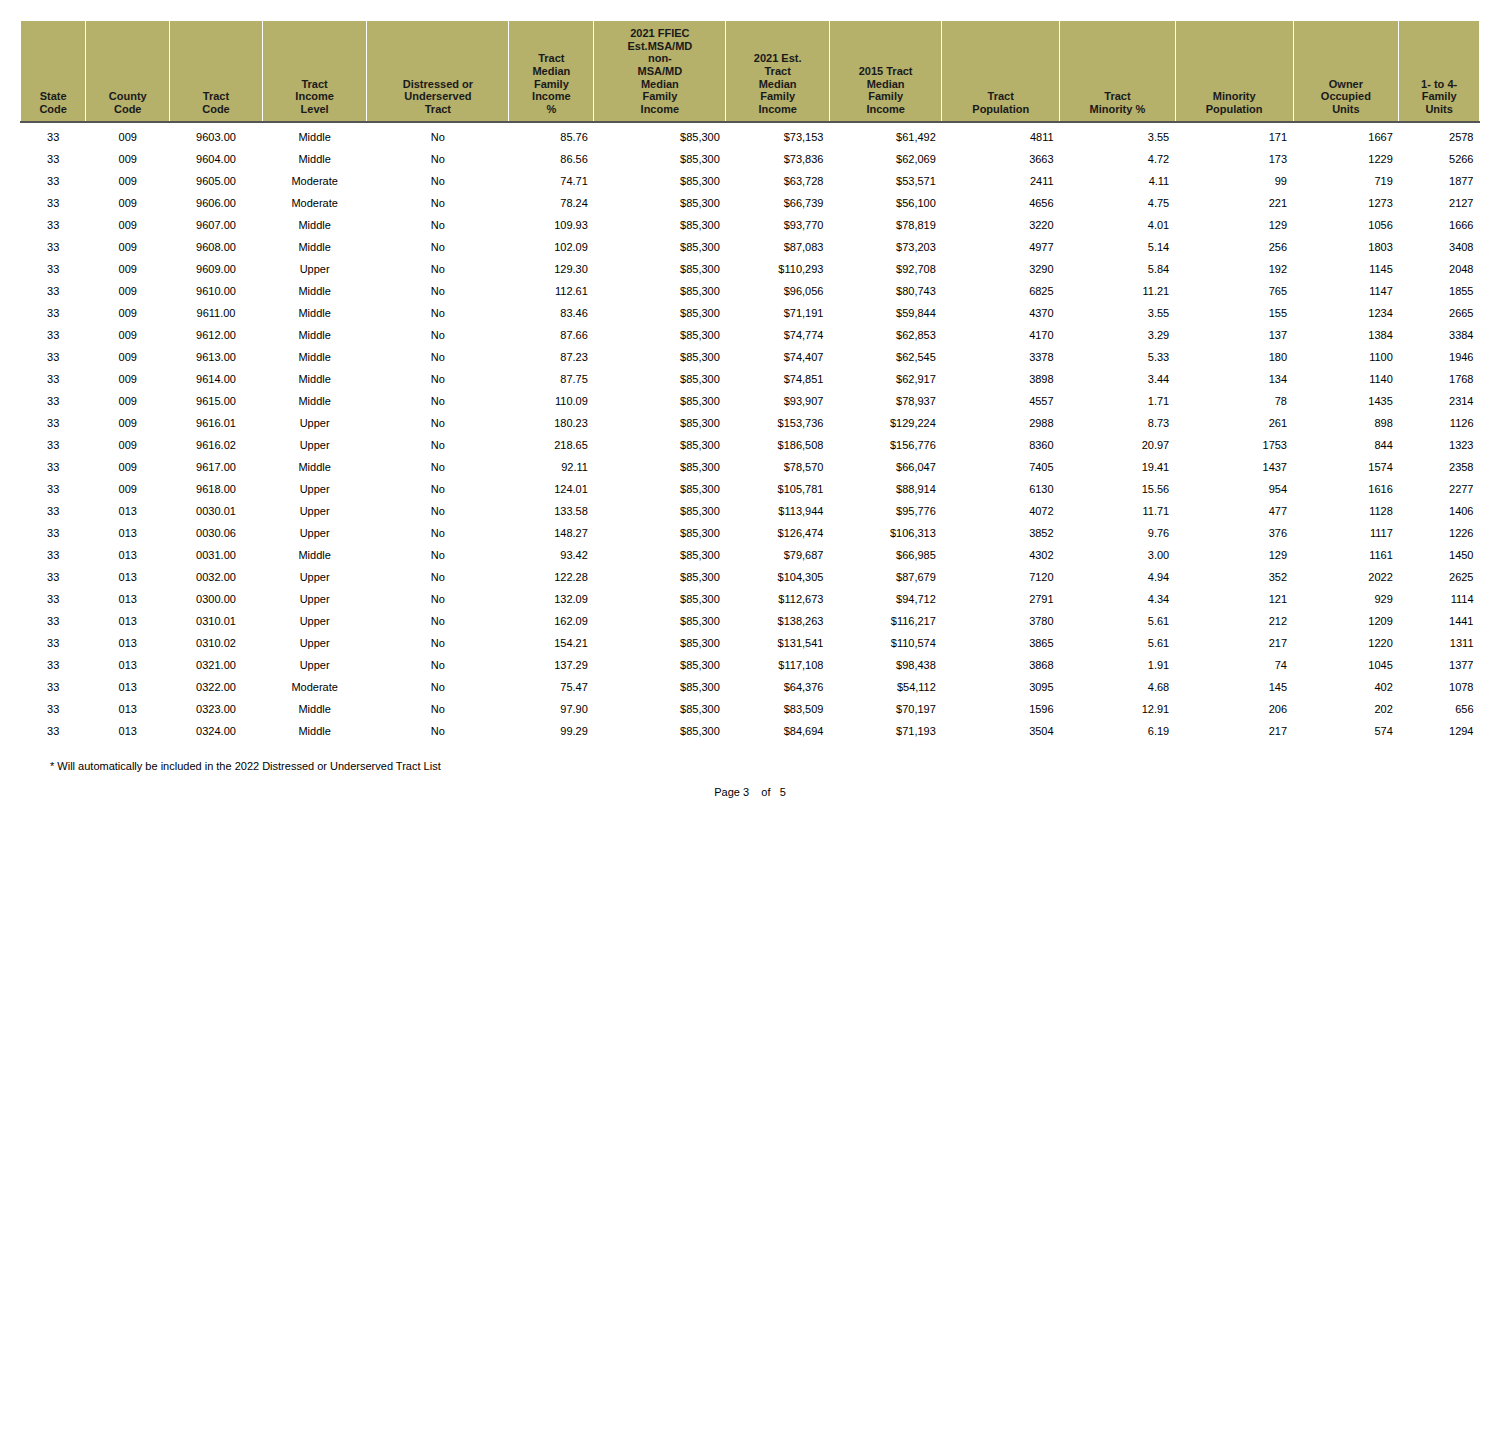| State Code | County Code | Tract Code | Tract Income Level | Distressed or Underserved Tract | Tract Median Family Income % | 2021 FFIEC Est.MSA/MD non- MSA/MD Median Family Income | 2021 Est. Tract Median Family Income | 2015 Tract Median Family Income | Tract Population | Tract Minority % | Minority Population | Owner Occupied Units | 1- to 4- Family Units |
| --- | --- | --- | --- | --- | --- | --- | --- | --- | --- | --- | --- | --- | --- |
| 33 | 009 | 9603.00 | Middle | No | 85.76 | $85,300 | $73,153 | $61,492 | 4811 | 3.55 | 171 | 1667 | 2578 |
| 33 | 009 | 9604.00 | Middle | No | 86.56 | $85,300 | $73,836 | $62,069 | 3663 | 4.72 | 173 | 1229 | 5266 |
| 33 | 009 | 9605.00 | Moderate | No | 74.71 | $85,300 | $63,728 | $53,571 | 2411 | 4.11 | 99 | 719 | 1877 |
| 33 | 009 | 9606.00 | Moderate | No | 78.24 | $85,300 | $66,739 | $56,100 | 4656 | 4.75 | 221 | 1273 | 2127 |
| 33 | 009 | 9607.00 | Middle | No | 109.93 | $85,300 | $93,770 | $78,819 | 3220 | 4.01 | 129 | 1056 | 1666 |
| 33 | 009 | 9608.00 | Middle | No | 102.09 | $85,300 | $87,083 | $73,203 | 4977 | 5.14 | 256 | 1803 | 3408 |
| 33 | 009 | 9609.00 | Upper | No | 129.30 | $85,300 | $110,293 | $92,708 | 3290 | 5.84 | 192 | 1145 | 2048 |
| 33 | 009 | 9610.00 | Middle | No | 112.61 | $85,300 | $96,056 | $80,743 | 6825 | 11.21 | 765 | 1147 | 1855 |
| 33 | 009 | 9611.00 | Middle | No | 83.46 | $85,300 | $71,191 | $59,844 | 4370 | 3.55 | 155 | 1234 | 2665 |
| 33 | 009 | 9612.00 | Middle | No | 87.66 | $85,300 | $74,774 | $62,853 | 4170 | 3.29 | 137 | 1384 | 3384 |
| 33 | 009 | 9613.00 | Middle | No | 87.23 | $85,300 | $74,407 | $62,545 | 3378 | 5.33 | 180 | 1100 | 1946 |
| 33 | 009 | 9614.00 | Middle | No | 87.75 | $85,300 | $74,851 | $62,917 | 3898 | 3.44 | 134 | 1140 | 1768 |
| 33 | 009 | 9615.00 | Middle | No | 110.09 | $85,300 | $93,907 | $78,937 | 4557 | 1.71 | 78 | 1435 | 2314 |
| 33 | 009 | 9616.01 | Upper | No | 180.23 | $85,300 | $153,736 | $129,224 | 2988 | 8.73 | 261 | 898 | 1126 |
| 33 | 009 | 9616.02 | Upper | No | 218.65 | $85,300 | $186,508 | $156,776 | 8360 | 20.97 | 1753 | 844 | 1323 |
| 33 | 009 | 9617.00 | Middle | No | 92.11 | $85,300 | $78,570 | $66,047 | 7405 | 19.41 | 1437 | 1574 | 2358 |
| 33 | 009 | 9618.00 | Upper | No | 124.01 | $85,300 | $105,781 | $88,914 | 6130 | 15.56 | 954 | 1616 | 2277 |
| 33 | 013 | 0030.01 | Upper | No | 133.58 | $85,300 | $113,944 | $95,776 | 4072 | 11.71 | 477 | 1128 | 1406 |
| 33 | 013 | 0030.06 | Upper | No | 148.27 | $85,300 | $126,474 | $106,313 | 3852 | 9.76 | 376 | 1117 | 1226 |
| 33 | 013 | 0031.00 | Middle | No | 93.42 | $85,300 | $79,687 | $66,985 | 4302 | 3.00 | 129 | 1161 | 1450 |
| 33 | 013 | 0032.00 | Upper | No | 122.28 | $85,300 | $104,305 | $87,679 | 7120 | 4.94 | 352 | 2022 | 2625 |
| 33 | 013 | 0300.00 | Upper | No | 132.09 | $85,300 | $112,673 | $94,712 | 2791 | 4.34 | 121 | 929 | 1114 |
| 33 | 013 | 0310.01 | Upper | No | 162.09 | $85,300 | $138,263 | $116,217 | 3780 | 5.61 | 212 | 1209 | 1441 |
| 33 | 013 | 0310.02 | Upper | No | 154.21 | $85,300 | $131,541 | $110,574 | 3865 | 5.61 | 217 | 1220 | 1311 |
| 33 | 013 | 0321.00 | Upper | No | 137.29 | $85,300 | $117,108 | $98,438 | 3868 | 1.91 | 74 | 1045 | 1377 |
| 33 | 013 | 0322.00 | Moderate | No | 75.47 | $85,300 | $64,376 | $54,112 | 3095 | 4.68 | 145 | 402 | 1078 |
| 33 | 013 | 0323.00 | Middle | No | 97.90 | $85,300 | $83,509 | $70,197 | 1596 | 12.91 | 206 | 202 | 656 |
| 33 | 013 | 0324.00 | Middle | No | 99.29 | $85,300 | $84,694 | $71,193 | 3504 | 6.19 | 217 | 574 | 1294 |
* Will automatically be included in the 2022 Distressed or Underserved Tract List
Page 3 of 5